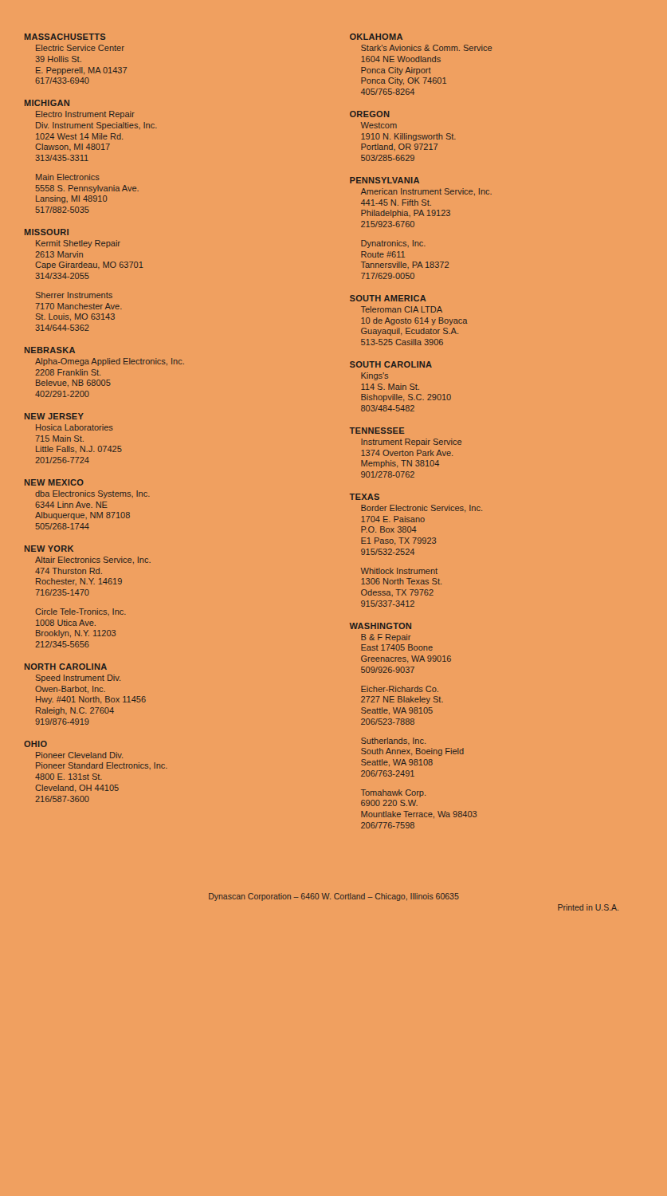MASSACHUSETTS
Electric Service Center
39 Hollis St.
E. Pepperell, MA 01437
617/433-6940
MICHIGAN
Electro Instrument Repair
Div. Instrument Specialties, Inc.
1024 West 14 Mile Rd.
Clawson, MI 48017
313/435-3311
Main Electronics
5558 S. Pennsylvania Ave.
Lansing, MI 48910
517/882-5035
MISSOURI
Kermit Shetley Repair
2613 Marvin
Cape Girardeau, MO 63701
314/334-2055
Sherrer Instruments
7170 Manchester Ave.
St. Louis, MO 63143
314/644-5362
NEBRASKA
Alpha-Omega Applied Electronics, Inc.
2208 Franklin St.
Belevue, NB 68005
402/291-2200
NEW JERSEY
Hosica Laboratories
715 Main St.
Little Falls, N.J. 07425
201/256-7724
NEW MEXICO
dba Electronics Systems, Inc.
6344 Linn Ave. NE
Albuquerque, NM 87108
505/268-1744
NEW YORK
Altair Electronics Service, Inc.
474 Thurston Rd.
Rochester, N.Y. 14619
716/235-1470
Circle Tele-Tronics, Inc.
1008 Utica Ave.
Brooklyn, N.Y. 11203
212/345-5656
NORTH CAROLINA
Speed Instrument Div.
Owen-Barbot, Inc.
Hwy. #401 North, Box 11456
Raleigh, N.C. 27604
919/876-4919
OHIO
Pioneer Cleveland Div.
Pioneer Standard Electronics, Inc.
4800 E. 131st St.
Cleveland, OH 44105
216/587-3600
OKLAHOMA
Stark's Avionics & Comm. Service
1604 NE Woodlands
Ponca City Airport
Ponca City, OK 74601
405/765-8264
OREGON
Westcom
1910 N. Killingsworth St.
Portland, OR 97217
503/285-6629
PENNSYLVANIA
American Instrument Service, Inc.
441-45 N. Fifth St.
Philadelphia, PA 19123
215/923-6760
Dynatronics, Inc.
Route #611
Tannersville, PA 18372
717/629-0050
SOUTH AMERICA
Teleroman CIA LTDA
10 de Agosto 614 y Boyaca
Guayaquil, Ecudator S.A.
513-525 Casilla 3906
SOUTH CAROLINA
Kings's
114 S. Main St.
Bishopville, S.C. 29010
803/484-5482
TENNESSEE
Instrument Repair Service
1374 Overton Park Ave.
Memphis, TN 38104
901/278-0762
TEXAS
Border Electronic Services, Inc.
1704 E. Paisano
P.O. Box 3804
E1 Paso, TX 79923
915/532-2524
Whitlock Instrument
1306 North Texas St.
Odessa, TX 79762
915/337-3412
WASHINGTON
B & F Repair
East 17405 Boone
Greenacres, WA 99016
509/926-9037
Eicher-Richards Co.
2727 NE Blakeley St.
Seattle, WA 98105
206/523-7888
Sutherlands, Inc.
South Annex, Boeing Field
Seattle, WA 98108
206/763-2491
Tomahawk Corp.
6900 220 S.W.
Mountlake Terrace, Wa 98403
206/776-7598
Dynascan Corporation – 6460 W. Cortland – Chicago, Illinois 60635
Printed in U.S.A.